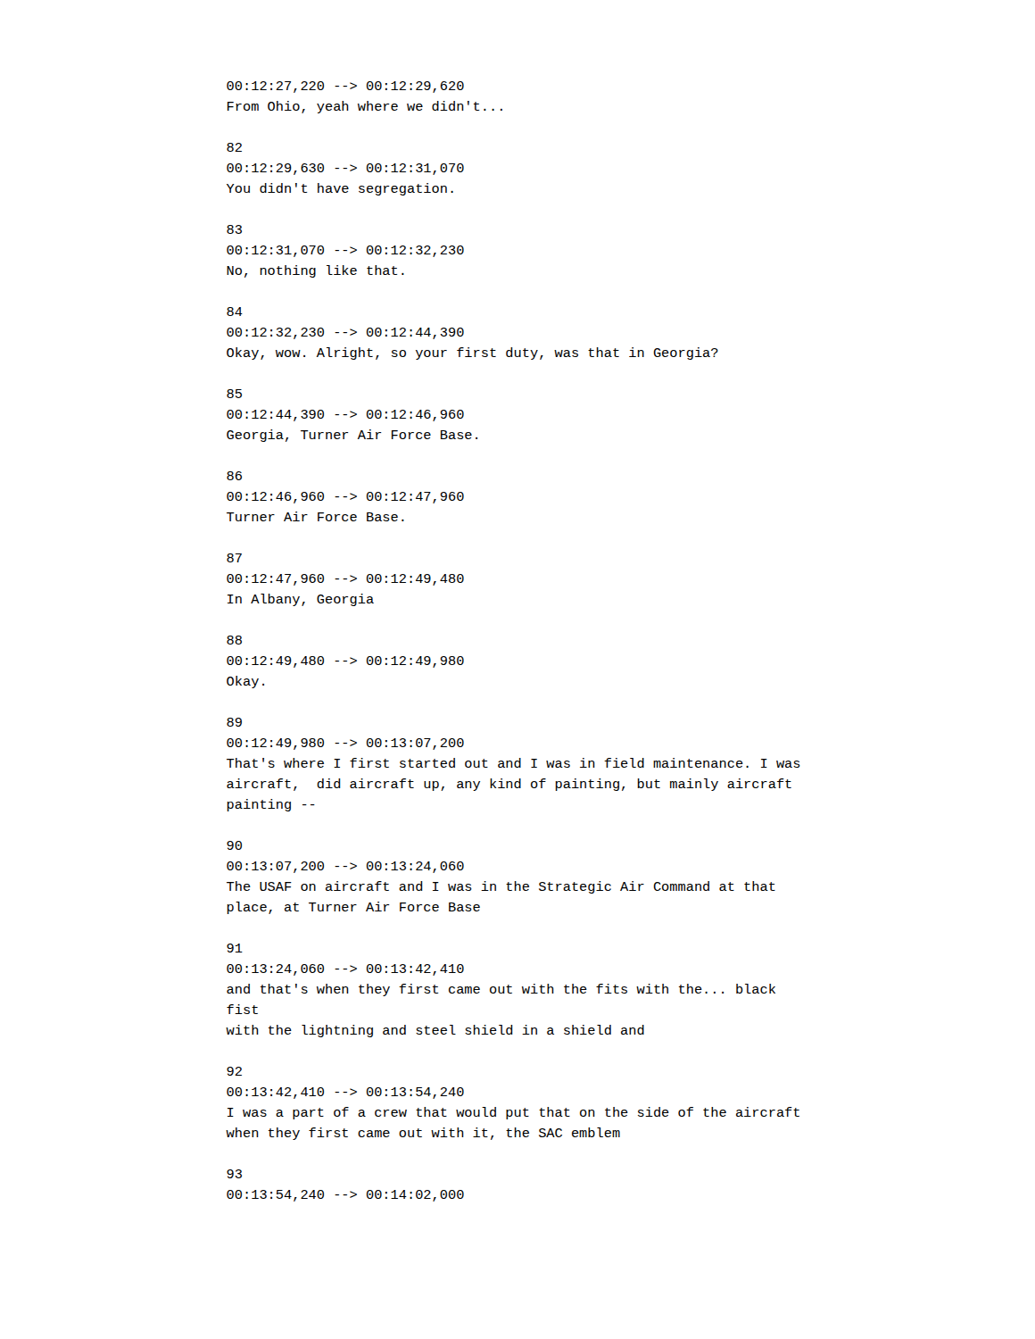00:12:27,220 --> 00:12:29,620
From Ohio, yeah where we didn't...

82
00:12:29,630 --> 00:12:31,070
You didn't have segregation.

83
00:12:31,070 --> 00:12:32,230
No, nothing like that.

84
00:12:32,230 --> 00:12:44,390
Okay, wow. Alright, so your first duty, was that in Georgia?

85
00:12:44,390 --> 00:12:46,960
Georgia, Turner Air Force Base.

86
00:12:46,960 --> 00:12:47,960
Turner Air Force Base.

87
00:12:47,960 --> 00:12:49,480
In Albany, Georgia

88
00:12:49,480 --> 00:12:49,980
Okay.

89
00:12:49,980 --> 00:13:07,200
That's where I first started out and I was in field maintenance. I was
aircraft,  did aircraft up, any kind of painting, but mainly aircraft
painting --

90
00:13:07,200 --> 00:13:24,060
The USAF on aircraft and I was in the Strategic Air Command at that
place, at Turner Air Force Base

91
00:13:24,060 --> 00:13:42,410
and that's when they first came out with the fits with the... black fist
with the lightning and steel shield in a shield and

92
00:13:42,410 --> 00:13:54,240
I was a part of a crew that would put that on the side of the aircraft
when they first came out with it, the SAC emblem

93
00:13:54,240 --> 00:14:02,000